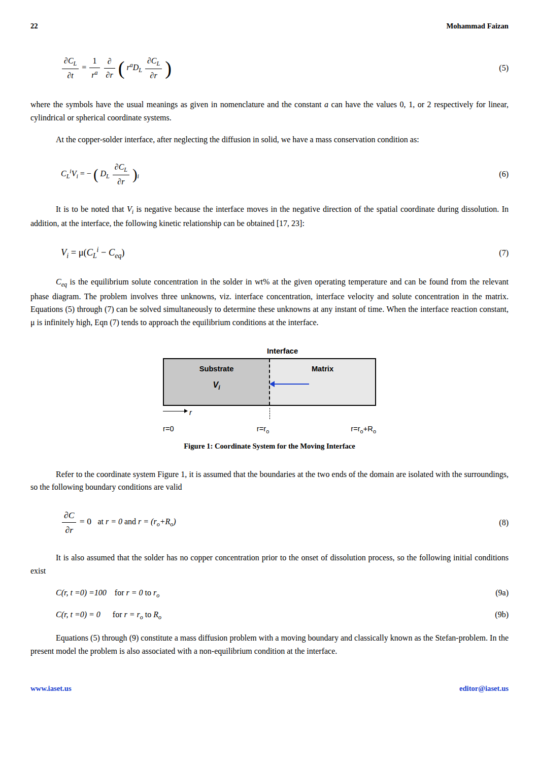22 Mohammad Faizan
∂CL∂t = 1 ra ∂∂r ( raDL ∂CL∂r )
(5)
where the symbols have the usual meanings as given in nomenclature and the constant a can have the values 0, 1, or 2 respectively for linear, cylindrical or spherical coordinate systems.
At the copper-solder interface, after neglecting the diffusion in solid, we have a mass conservation condition as:
CLiVi = − ( DL ∂CL∂r )i
(6)
It is to be noted that Vi is negative because the interface moves in the negative direction of the spatial coordinate during dissolution. In addition, at the interface, the following kinetic relationship can be obtained [17, 23]:
Vi = μ(CLi − Ceq)
(7)
Ceq is the equilibrium solute concentration in the solder in wt% at the given operating temperature and can be found from the relevant phase diagram. The problem involves three unknowns, viz. interface concentration, interface velocity and solute concentration in the matrix. Equations (5) through (7) can be solved simultaneously to determine these unknowns at any instant of time. When the interface reaction constant, μ is infinitely high, Eqn (7) tends to approach the equilibrium conditions at the interface.
Interface
Substrate
Vi
Matrix
r
r=0 r=ro r=ro+Ro
Figure 1: Coordinate System for the Moving Interface
Refer to the coordinate system Figure 1, it is assumed that the boundaries at the two ends of the domain are isolated with the surroundings, so the following boundary conditions are valid
∂C∂r = 0 at r = 0 and r = (ro+Ro)
(8)
It is also assumed that the solder has no copper concentration prior to the onset of dissolution process, so the following initial conditions exist
C(r, t =0) =100 for r = 0 to ro (9a)
C(r, t =0) = 0 for r = ro to Ro (9b)
Equations (5) through (9) constitute a mass diffusion problem with a moving boundary and classically known as the Stefan-problem. In the present model the problem is also associated with a non-equilibrium condition at the interface.
www.iaset.us editor@iaset.us